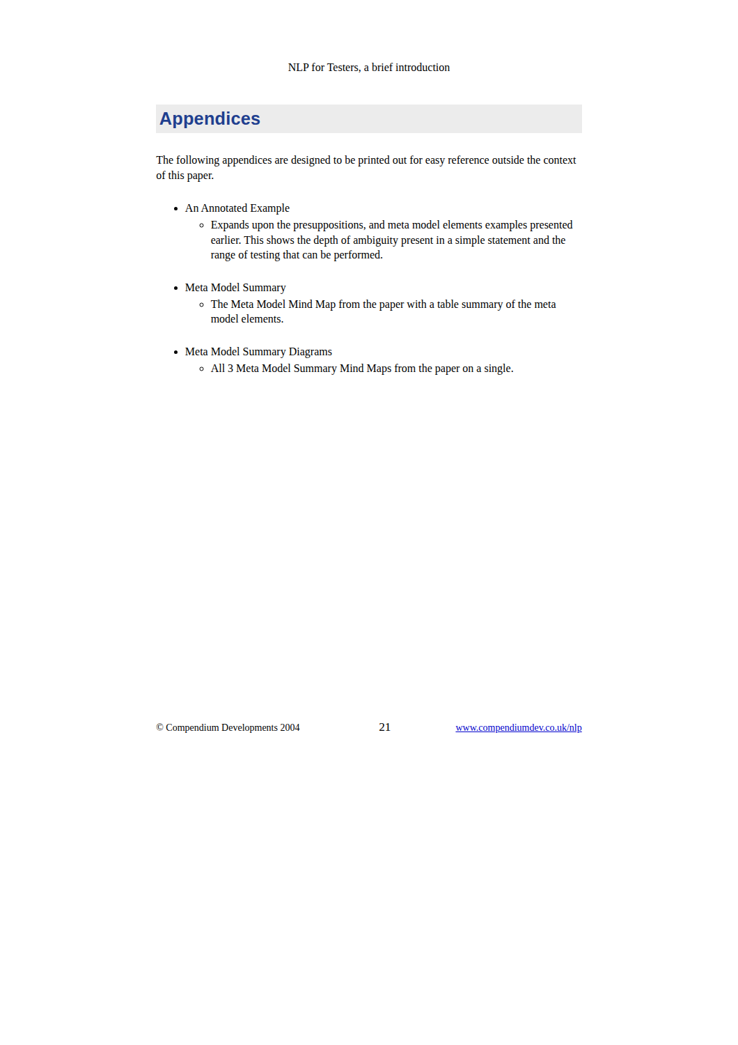NLP for Testers, a brief introduction
Appendices
The following appendices are designed to be printed out for easy reference outside the context of this paper.
An Annotated Example
Expands upon the presuppositions, and meta model elements examples presented earlier. This shows the depth of ambiguity present in a simple statement and the range of testing that can be performed.
Meta Model Summary
The Meta Model Mind Map from the paper with a table summary of the meta model elements.
Meta Model Summary Diagrams
All 3 Meta Model Summary Mind Maps from the paper on a single.
© Compendium Developments 2004
21
www.compendiumdev.co.uk/nlp